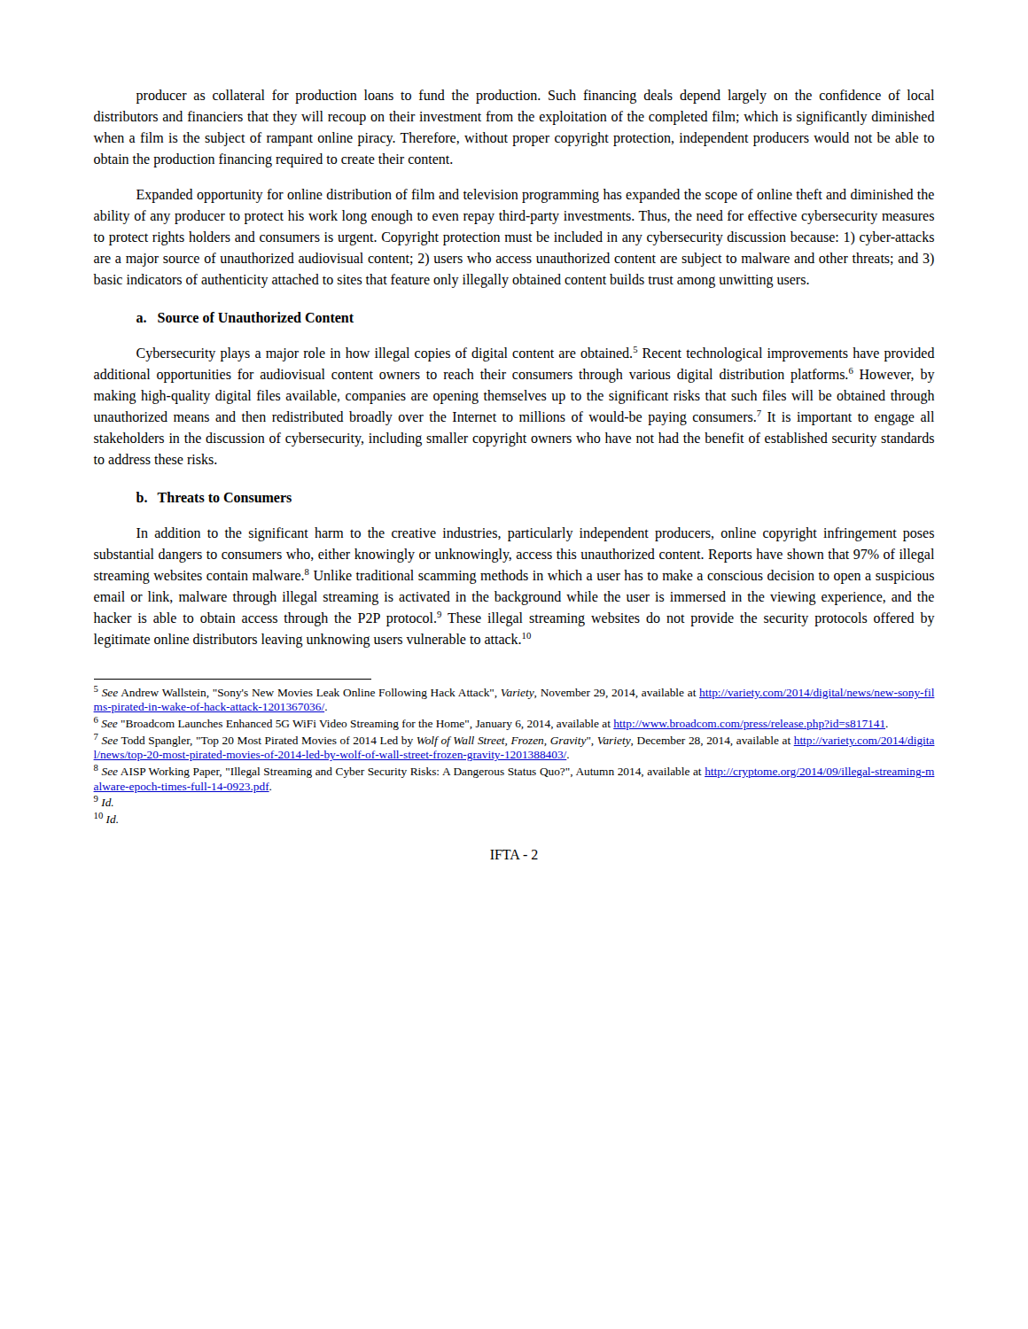producer as collateral for production loans to fund the production. Such financing deals depend largely on the confidence of local distributors and financiers that they will recoup on their investment from the exploitation of the completed film; which is significantly diminished when a film is the subject of rampant online piracy. Therefore, without proper copyright protection, independent producers would not be able to obtain the production financing required to create their content.
Expanded opportunity for online distribution of film and television programming has expanded the scope of online theft and diminished the ability of any producer to protect his work long enough to even repay third-party investments. Thus, the need for effective cybersecurity measures to protect rights holders and consumers is urgent. Copyright protection must be included in any cybersecurity discussion because: 1) cyber-attacks are a major source of unauthorized audiovisual content; 2) users who access unauthorized content are subject to malware and other threats; and 3) basic indicators of authenticity attached to sites that feature only illegally obtained content builds trust among unwitting users.
a. Source of Unauthorized Content
Cybersecurity plays a major role in how illegal copies of digital content are obtained.5 Recent technological improvements have provided additional opportunities for audiovisual content owners to reach their consumers through various digital distribution platforms.6 However, by making high-quality digital files available, companies are opening themselves up to the significant risks that such files will be obtained through unauthorized means and then redistributed broadly over the Internet to millions of would-be paying consumers.7 It is important to engage all stakeholders in the discussion of cybersecurity, including smaller copyright owners who have not had the benefit of established security standards to address these risks.
b. Threats to Consumers
In addition to the significant harm to the creative industries, particularly independent producers, online copyright infringement poses substantial dangers to consumers who, either knowingly or unknowingly, access this unauthorized content. Reports have shown that 97% of illegal streaming websites contain malware.8 Unlike traditional scamming methods in which a user has to make a conscious decision to open a suspicious email or link, malware through illegal streaming is activated in the background while the user is immersed in the viewing experience, and the hacker is able to obtain access through the P2P protocol.9 These illegal streaming websites do not provide the security protocols offered by legitimate online distributors leaving unknowing users vulnerable to attack.10
5 See Andrew Wallstein, "Sony's New Movies Leak Online Following Hack Attack", Variety, November 29, 2014, available at http://variety.com/2014/digital/news/new-sony-films-pirated-in-wake-of-hack-attack-1201367036/.
6 See "Broadcom Launches Enhanced 5G WiFi Video Streaming for the Home", January 6, 2014, available at http://www.broadcom.com/press/release.php?id=s817141.
7 See Todd Spangler, "Top 20 Most Pirated Movies of 2014 Led by Wolf of Wall Street, Frozen, Gravity", Variety, December 28, 2014, available at http://variety.com/2014/digital/news/top-20-most-pirated-movies-of-2014-led-by-wolf-of-wall-street-frozen-gravity-1201388403/.
8 See AISP Working Paper, "Illegal Streaming and Cyber Security Risks: A Dangerous Status Quo?", Autumn 2014, available at http://cryptome.org/2014/09/illegal-streaming-malware-epoch-times-full-14-0923.pdf.
9 Id.
10 Id.
IFTA - 2